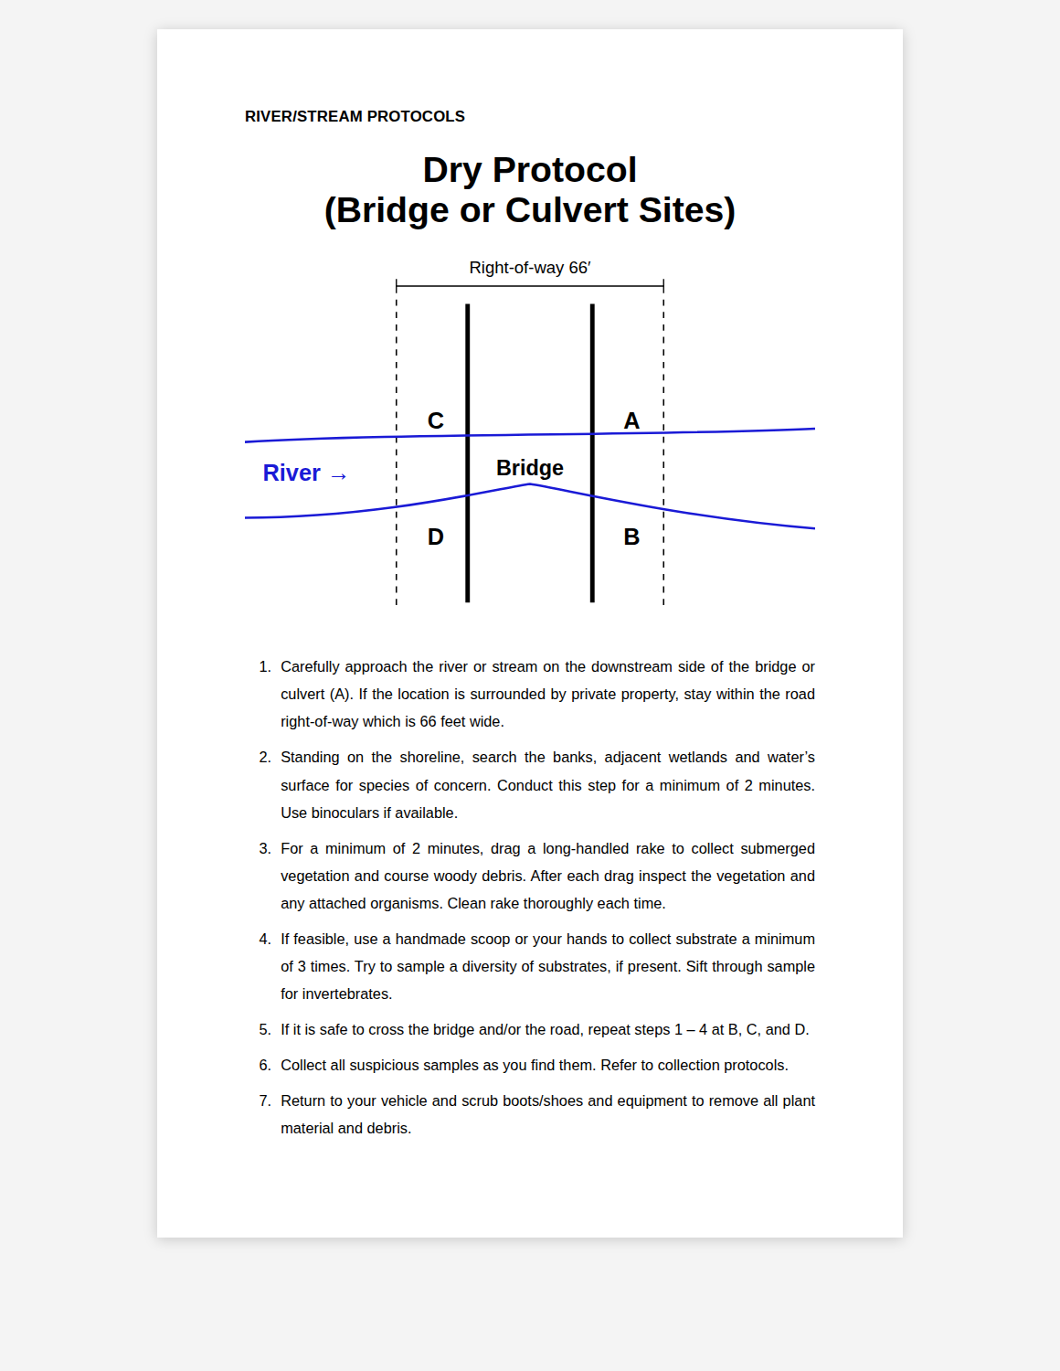RIVER/STREAM PROTOCOLS
Dry Protocol
(Bridge or Culvert Sites)
Diagram of a bridge crossing a river showing four sampling quadrants A river flows left to right beneath a bridge. Dashed vertical lines mark the 66-foot road right-of-way. Quadrant C is upstream above the river, D is upstream below the river, A is downstream above the river, and B is downstream below the river. Right-of-way 66′ C A D B Bridge River →
Carefully approach the river or stream on the downstream side of the bridge or culvert (A). If the location is surrounded by private property, stay within the road right-of-way which is 66 feet wide.
Standing on the shoreline, search the banks, adjacent wetlands and water’s surface for species of concern. Conduct this step for a minimum of 2 minutes. Use binoculars if available.
For a minimum of 2 minutes, drag a long-handled rake to collect submerged vegetation and course woody debris. After each drag inspect the vegetation and any attached organisms. Clean rake thoroughly each time.
If feasible, use a handmade scoop or your hands to collect substrate a minimum of 3 times. Try to sample a diversity of substrates, if present. Sift through sample for invertebrates.
If it is safe to cross the bridge and/or the road, repeat steps 1 – 4 at B, C, and D.
Collect all suspicious samples as you find them. Refer to collection protocols.
Return to your vehicle and scrub boots/shoes and equipment to remove all plant material and debris.